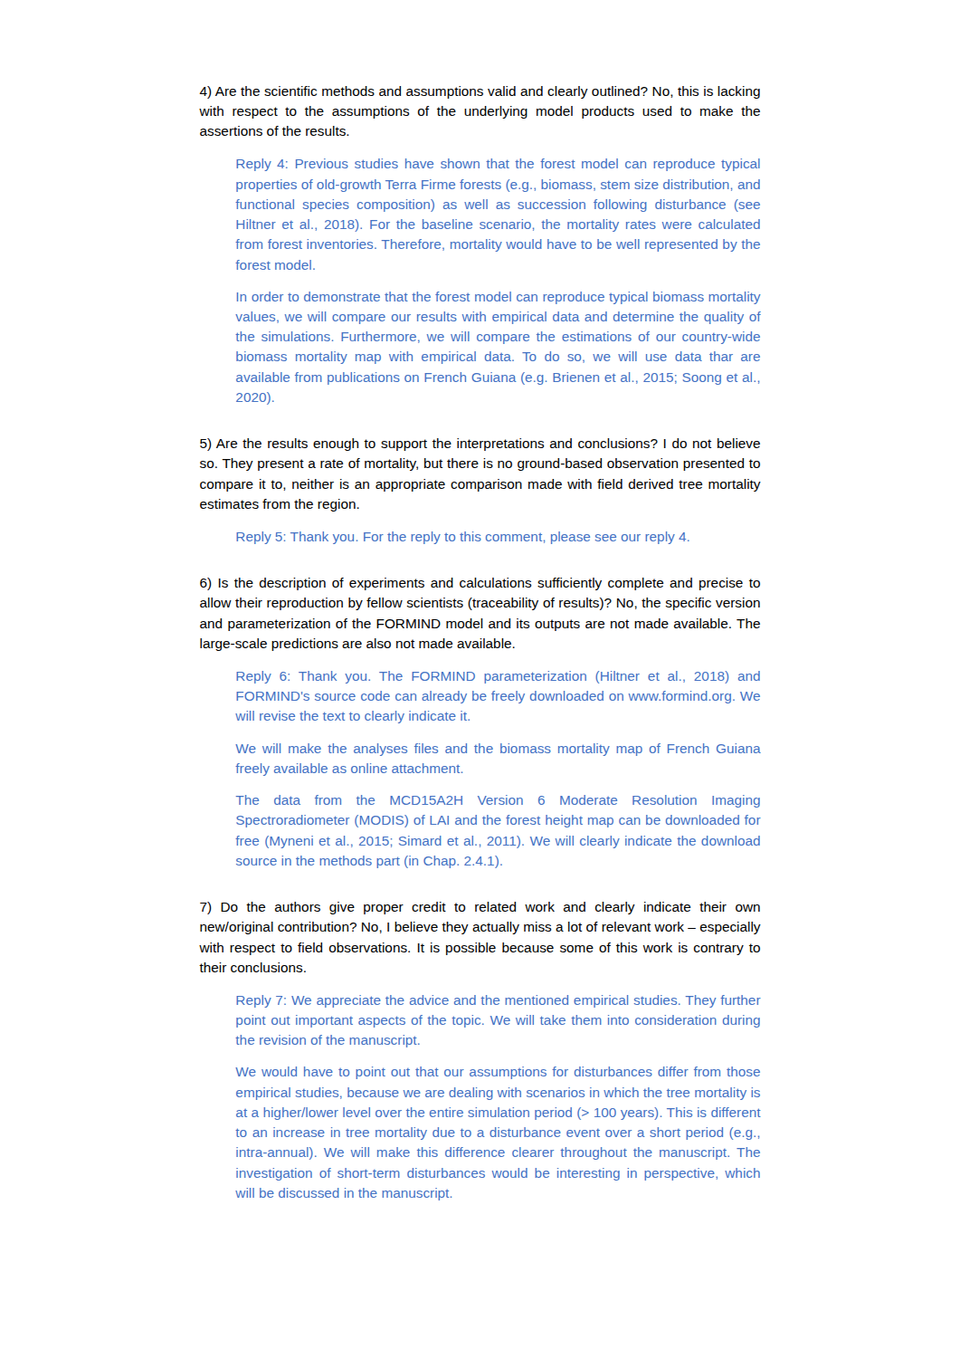4) Are the scientific methods and assumptions valid and clearly outlined? No, this is lacking with respect to the assumptions of the underlying model products used to make the assertions of the results.
Reply 4: Previous studies have shown that the forest model can reproduce typical properties of old-growth Terra Firme forests (e.g., biomass, stem size distribution, and functional species composition) as well as succession following disturbance (see Hiltner et al., 2018). For the baseline scenario, the mortality rates were calculated from forest inventories. Therefore, mortality would have to be well represented by the forest model.
In order to demonstrate that the forest model can reproduce typical biomass mortality values, we will compare our results with empirical data and determine the quality of the simulations. Furthermore, we will compare the estimations of our country-wide biomass mortality map with empirical data. To do so, we will use data thar are available from publications on French Guiana (e.g. Brienen et al., 2015; Soong et al., 2020).
5) Are the results enough to support the interpretations and conclusions? I do not believe so. They present a rate of mortality, but there is no ground-based observation presented to compare it to, neither is an appropriate comparison made with field derived tree mortality estimates from the region.
Reply 5: Thank you. For the reply to this comment, please see our reply 4.
6) Is the description of experiments and calculations sufficiently complete and precise to allow their reproduction by fellow scientists (traceability of results)? No, the specific version and parameterization of the FORMIND model and its outputs are not made available. The large-scale predictions are also not made available.
Reply 6: Thank you. The FORMIND parameterization (Hiltner et al., 2018) and FORMIND's source code can already be freely downloaded on www.formind.org. We will revise the text to clearly indicate it.
We will make the analyses files and the biomass mortality map of French Guiana freely available as online attachment.
The data from the MCD15A2H Version 6 Moderate Resolution Imaging Spectroradiometer (MODIS) of LAI and the forest height map can be downloaded for free (Myneni et al., 2015; Simard et al., 2011). We will clearly indicate the download source in the methods part (in Chap. 2.4.1).
7) Do the authors give proper credit to related work and clearly indicate their own new/original contribution? No, I believe they actually miss a lot of relevant work – especially with respect to field observations. It is possible because some of this work is contrary to their conclusions.
Reply 7: We appreciate the advice and the mentioned empirical studies. They further point out important aspects of the topic. We will take them into consideration during the revision of the manuscript.
We would have to point out that our assumptions for disturbances differ from those empirical studies, because we are dealing with scenarios in which the tree mortality is at a higher/lower level over the entire simulation period (> 100 years). This is different to an increase in tree mortality due to a disturbance event over a short period (e.g., intra-annual). We will make this difference clearer throughout the manuscript. The investigation of short-term disturbances would be interesting in perspective, which will be discussed in the manuscript.